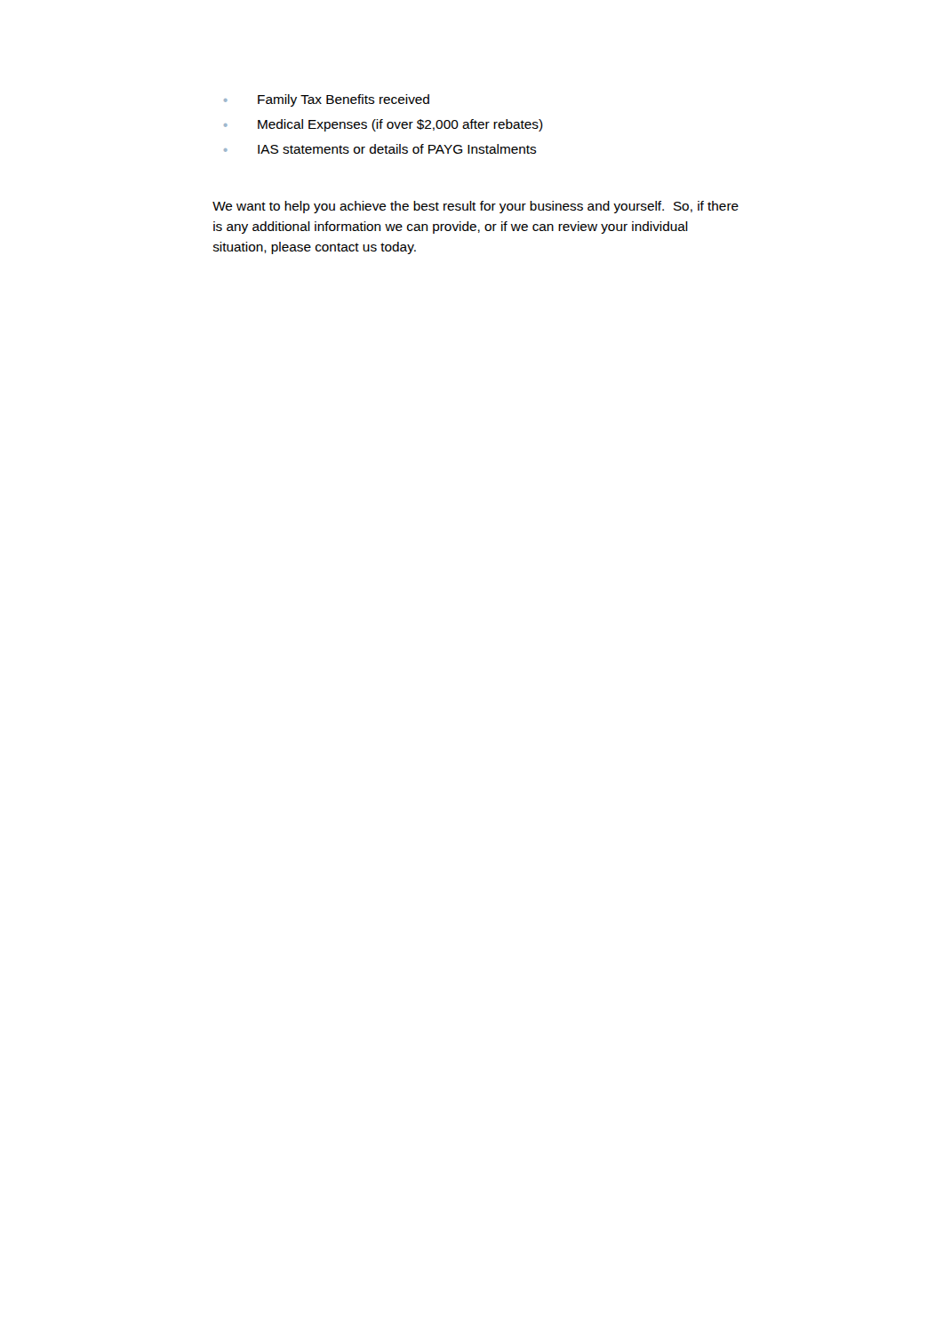Family Tax Benefits received
Medical Expenses (if over $2,000 after rebates)
IAS statements or details of PAYG Instalments
We want to help you achieve the best result for your business and yourself. So, if there is any additional information we can provide, or if we can review your individual situation, please contact us today.